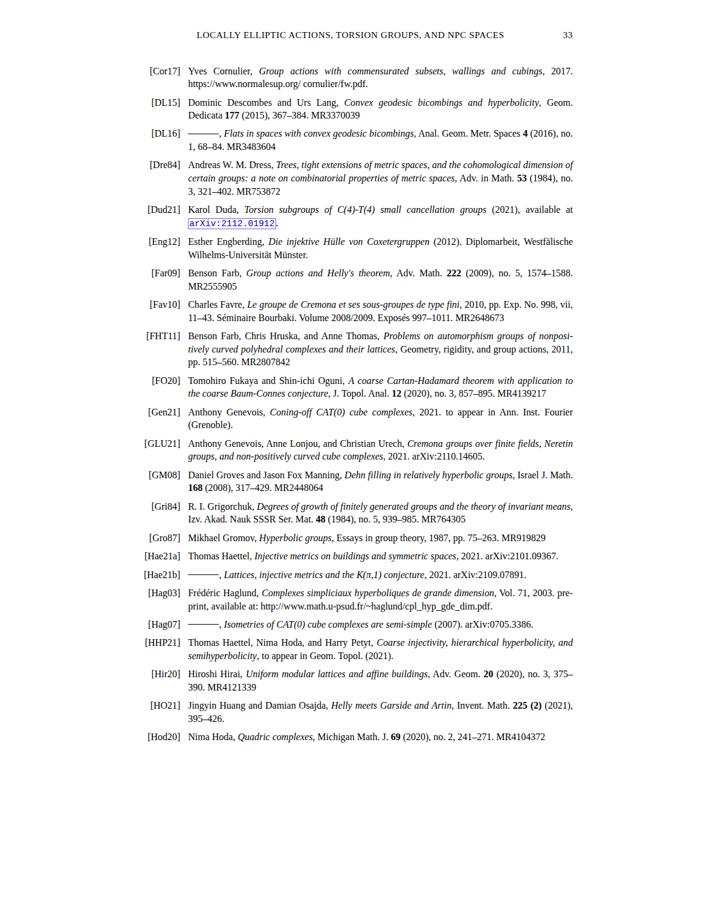LOCALLY ELLIPTIC ACTIONS, TORSION GROUPS, AND NPC SPACES 33
[Cor17]
Yves Cornulier, Group actions with commensurated subsets, wallings and cubings, 2017. https://www.normalesup.org/ cornulier/fw.pdf.
[DL15]
Dominic Descombes and Urs Lang, Convex geodesic bicombings and hyperbolicity, Geom. Dedicata 177 (2015), 367–384. MR3370039
[DL16]
, Flats in spaces with convex geodesic bicombings, Anal. Geom. Metr. Spaces 4 (2016), no. 1, 68–84. MR3483604
[Dre84]
Andreas W. M. Dress, Trees, tight extensions of metric spaces, and the cohomological dimension of certain groups: a note on combinatorial properties of metric spaces, Adv. in Math. 53 (1984), no. 3, 321–402. MR753872
[Dud21]
Karol Duda, Torsion subgroups of C(4)-T(4) small cancellation groups (2021), available at arXiv:2112.01912.
[Eng12]
Esther Engberding, Die injektive Hülle von Coxetergruppen (2012). Diplomarbeit, Westfälische Wilhelms-Universität Münster.
[Far09]
Benson Farb, Group actions and Helly's theorem, Adv. Math. 222 (2009), no. 5, 1574–1588. MR2555905
[Fav10]
Charles Favre, Le groupe de Cremona et ses sous-groupes de type fini, 2010, pp. Exp. No. 998, vii, 11–43. Séminaire Bourbaki. Volume 2008/2009. Exposés 997–1011. MR2648673
[FHT11]
Benson Farb, Chris Hruska, and Anne Thomas, Problems on automorphism groups of nonpositively curved polyhedral complexes and their lattices, Geometry, rigidity, and group actions, 2011, pp. 515–560. MR2807842
[FO20]
Tomohiro Fukaya and Shin-ichi Oguni, A coarse Cartan-Hadamard theorem with application to the coarse Baum-Connes conjecture, J. Topol. Anal. 12 (2020), no. 3, 857–895. MR4139217
[Gen21]
Anthony Genevois, Coning-off CAT(0) cube complexes, 2021. to appear in Ann. Inst. Fourier (Grenoble).
[GLU21]
Anthony Genevois, Anne Lonjou, and Christian Urech, Cremona groups over finite fields, Neretin groups, and non-positively curved cube complexes, 2021. arXiv:2110.14605.
[GM08]
Daniel Groves and Jason Fox Manning, Dehn filling in relatively hyperbolic groups, Israel J. Math. 168 (2008), 317–429. MR2448064
[Gri84]
R. I. Grigorchuk, Degrees of growth of finitely generated groups and the theory of invariant means, Izv. Akad. Nauk SSSR Ser. Mat. 48 (1984), no. 5, 939–985. MR764305
[Gro87]
Mikhael Gromov, Hyperbolic groups, Essays in group theory, 1987, pp. 75–263. MR919829
[Hae21a]
Thomas Haettel, Injective metrics on buildings and symmetric spaces, 2021. arXiv:2101.09367.
[Hae21b]
, Lattices, injective metrics and the K(π,1) conjecture, 2021. arXiv:2109.07891.
[Hag03]
Frédéric Haglund, Complexes simpliciaux hyperboliques de grande dimension, Vol. 71, 2003. preprint, available at: http://www.math.u-psud.fr/~haglund/cpl_hyp_gde_dim.pdf.
[Hag07]
, Isometries of CAT(0) cube complexes are semi-simple (2007). arXiv:0705.3386.
[HHP21]
Thomas Haettel, Nima Hoda, and Harry Petyt, Coarse injectivity, hierarchical hyperbolicity, and semihyperbolicity, to appear in Geom. Topol. (2021).
[Hir20]
Hiroshi Hirai, Uniform modular lattices and affine buildings, Adv. Geom. 20 (2020), no. 3, 375–390. MR4121339
[HO21]
Jingyin Huang and Damian Osajda, Helly meets Garside and Artin, Invent. Math. 225 (2) (2021), 395–426.
[Hod20]
Nima Hoda, Quadric complexes, Michigan Math. J. 69 (2020), no. 2, 241–271. MR4104372